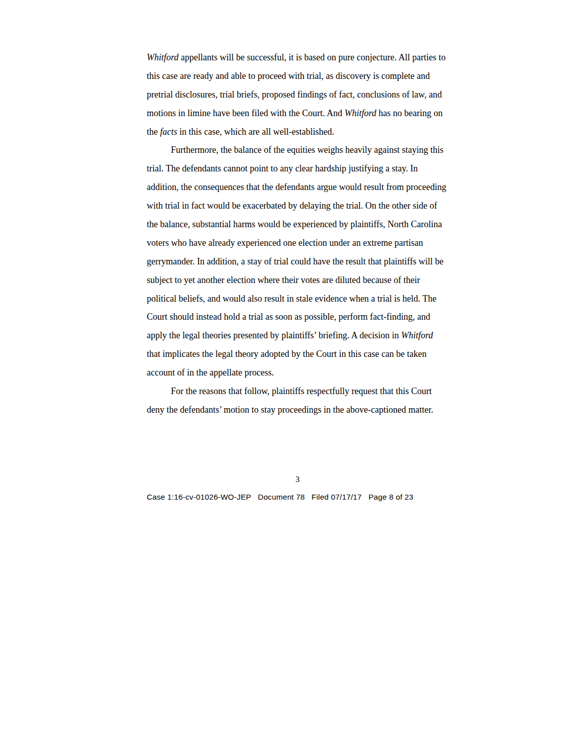Whitford appellants will be successful, it is based on pure conjecture. All parties to this case are ready and able to proceed with trial, as discovery is complete and pretrial disclosures, trial briefs, proposed findings of fact, conclusions of law, and motions in limine have been filed with the Court. And Whitford has no bearing on the facts in this case, which are all well-established.
Furthermore, the balance of the equities weighs heavily against staying this trial. The defendants cannot point to any clear hardship justifying a stay. In addition, the consequences that the defendants argue would result from proceeding with trial in fact would be exacerbated by delaying the trial. On the other side of the balance, substantial harms would be experienced by plaintiffs, North Carolina voters who have already experienced one election under an extreme partisan gerrymander. In addition, a stay of trial could have the result that plaintiffs will be subject to yet another election where their votes are diluted because of their political beliefs, and would also result in stale evidence when a trial is held. The Court should instead hold a trial as soon as possible, perform fact-finding, and apply the legal theories presented by plaintiffs’ briefing. A decision in Whitford that implicates the legal theory adopted by the Court in this case can be taken account of in the appellate process.
For the reasons that follow, plaintiffs respectfully request that this Court deny the defendants’ motion to stay proceedings in the above-captioned matter.
3
Case 1:16-cv-01026-WO-JEP Document 78 Filed 07/17/17 Page 8 of 23